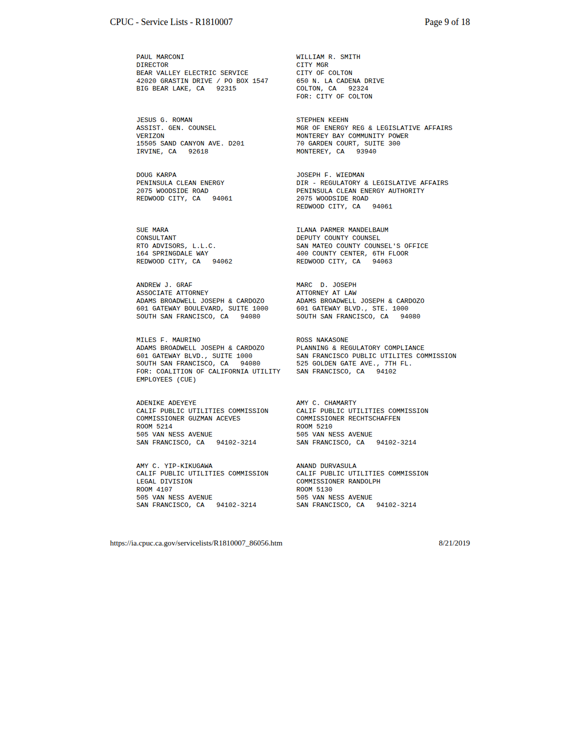CPUC - Service Lists - R1810007 Page 9 of 18
PAUL MARCONI                            WILLIAM R. SMITH
DIRECTOR                                CITY MGR
BEAR VALLEY ELECTRIC SERVICE            CITY OF COLTON
42020 GRASTIN DRIVE / PO BOX 1547       650 N. LA CADENA DRIVE
BIG BEAR LAKE, CA   92315               COLTON, CA   92324
                                        FOR: CITY OF COLTON


JESUS G. ROMAN                          STEPHEN KEEHN
ASSIST. GEN. COUNSEL                    MGR OF ENERGY REG & LEGISLATIVE AFFAIRS
VERIZON                                 MONTEREY BAY COMMUNITY POWER
15505 SAND CANYON AVE. D201             70 GARDEN COURT, SUITE 300
IRVINE, CA   92618                      MONTEREY, CA   93940


DOUG KARPA                              JOSEPH F. WIEDMAN
PENINSULA CLEAN ENERGY                  DIR - REGULATORY & LEGISLATIVE AFFAIRS
2075 WOODSIDE ROAD                      PENINSULA CLEAN ENERGY AUTHORITY
REDWOOD CITY, CA   94061                2075 WOODSIDE ROAD
                                        REDWOOD CITY, CA   94061


SUE MARA                                ILANA PARMER MANDELBAUM
CONSULTANT                              DEPUTY COUNTY COUNSEL
RTO ADVISORS, L.L.C.                    SAN MATEO COUNTY COUNSEL'S OFFICE
164 SPRINGDALE WAY                      400 COUNTY CENTER, 6TH FLOOR
REDWOOD CITY, CA   94062                REDWOOD CITY, CA   94063


ANDREW J. GRAF                          MARC  D. JOSEPH
ASSOCIATE ATTORNEY                      ATTORNEY AT LAW
ADAMS BROADWELL JOSEPH & CARDOZO        ADAMS BROADWELL JOSEPH & CARDOZO
601 GATEWAY BOULEVARD, SUITE 1000       601 GATEWAY BLVD., STE. 1000
SOUTH SAN FRANCISCO, CA   94080         SOUTH SAN FRANCISCO, CA   94080


MILES F. MAURINO                        ROSS NAKASONE
ADAMS BROADWELL JOSEPH & CARDOZO        PLANNING & REGULATORY COMPLIANCE
601 GATEWAY BLVD., SUITE 1000           SAN FRANCISCO PUBLIC UTILITES COMMISSION
SOUTH SAN FRANCISCO, CA   94080         525 GOLDEN GATE AVE., 7TH FL.
FOR: COALITION OF CALIFORNIA UTILITY    SAN FRANCISCO, CA   94102
EMPLOYEES (CUE)


ADENIKE ADEYEYE                         AMY C. CHAMARTY
CALIF PUBLIC UTILITIES COMMISSION       CALIF PUBLIC UTILITIES COMMISSION
COMMISSIONER GUZMAN ACEVES              COMMISSIONER RECHTSCHAFFEN
ROOM 5214                               ROOM 5210
505 VAN NESS AVENUE                     505 VAN NESS AVENUE
SAN FRANCISCO, CA   94102-3214          SAN FRANCISCO, CA   94102-3214


AMY C. YIP-KIKUGAWA                     ANAND DURVASULA
CALIF PUBLIC UTILITIES COMMISSION       CALIF PUBLIC UTILITIES COMMISSION
LEGAL DIVISION                          COMMISSIONER RANDOLPH
ROOM 4107                               ROOM 5130
505 VAN NESS AVENUE                     505 VAN NESS AVENUE
SAN FRANCISCO, CA   94102-3214          SAN FRANCISCO, CA   94102-3214
https://ia.cpuc.ca.gov/servicelists/R1810007_86056.htm 8/21/2019